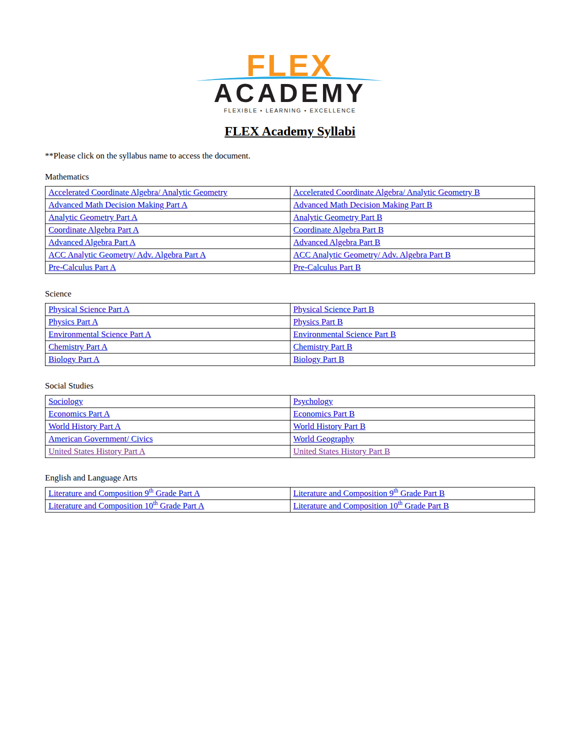FLEX
ACADEMY
FLEXIBLE • LEARNING • EXCELLENCE
FLEX Academy Syllabi
**Please click on the syllabus name to access the document.
Mathematics
| Accelerated Coordinate Algebra/ Analytic Geometry | Accelerated Coordinate Algebra/ Analytic Geometry B |
| Advanced Math Decision Making Part A | Advanced Math Decision Making Part B |
| Analytic Geometry Part A | Analytic Geometry Part B |
| Coordinate Algebra Part A | Coordinate Algebra Part B |
| Advanced Algebra Part A | Advanced Algebra Part B |
| ACC Analytic Geometry/ Adv. Algebra Part A | ACC Analytic Geometry/ Adv. Algebra Part B |
| Pre-Calculus Part A | Pre-Calculus Part B |
Science
| Physical Science Part A | Physical Science Part B |
| Physics Part A | Physics Part B |
| Environmental Science Part A | Environmental Science Part B |
| Chemistry Part A | Chemistry Part B |
| Biology Part A | Biology Part B |
Social Studies
| Sociology | Psychology |
| Economics Part A | Economics Part B |
| World History Part A | World History Part B |
| American Government/ Civics | World Geography |
| United States History Part A | United States History Part B |
English and Language Arts
| Literature and Composition 9 th Grade Part A | Literature and Composition 9 th Grade Part B |
| Literature and Composition 10 th Grade Part A | Literature and Composition 10 th Grade Part B |